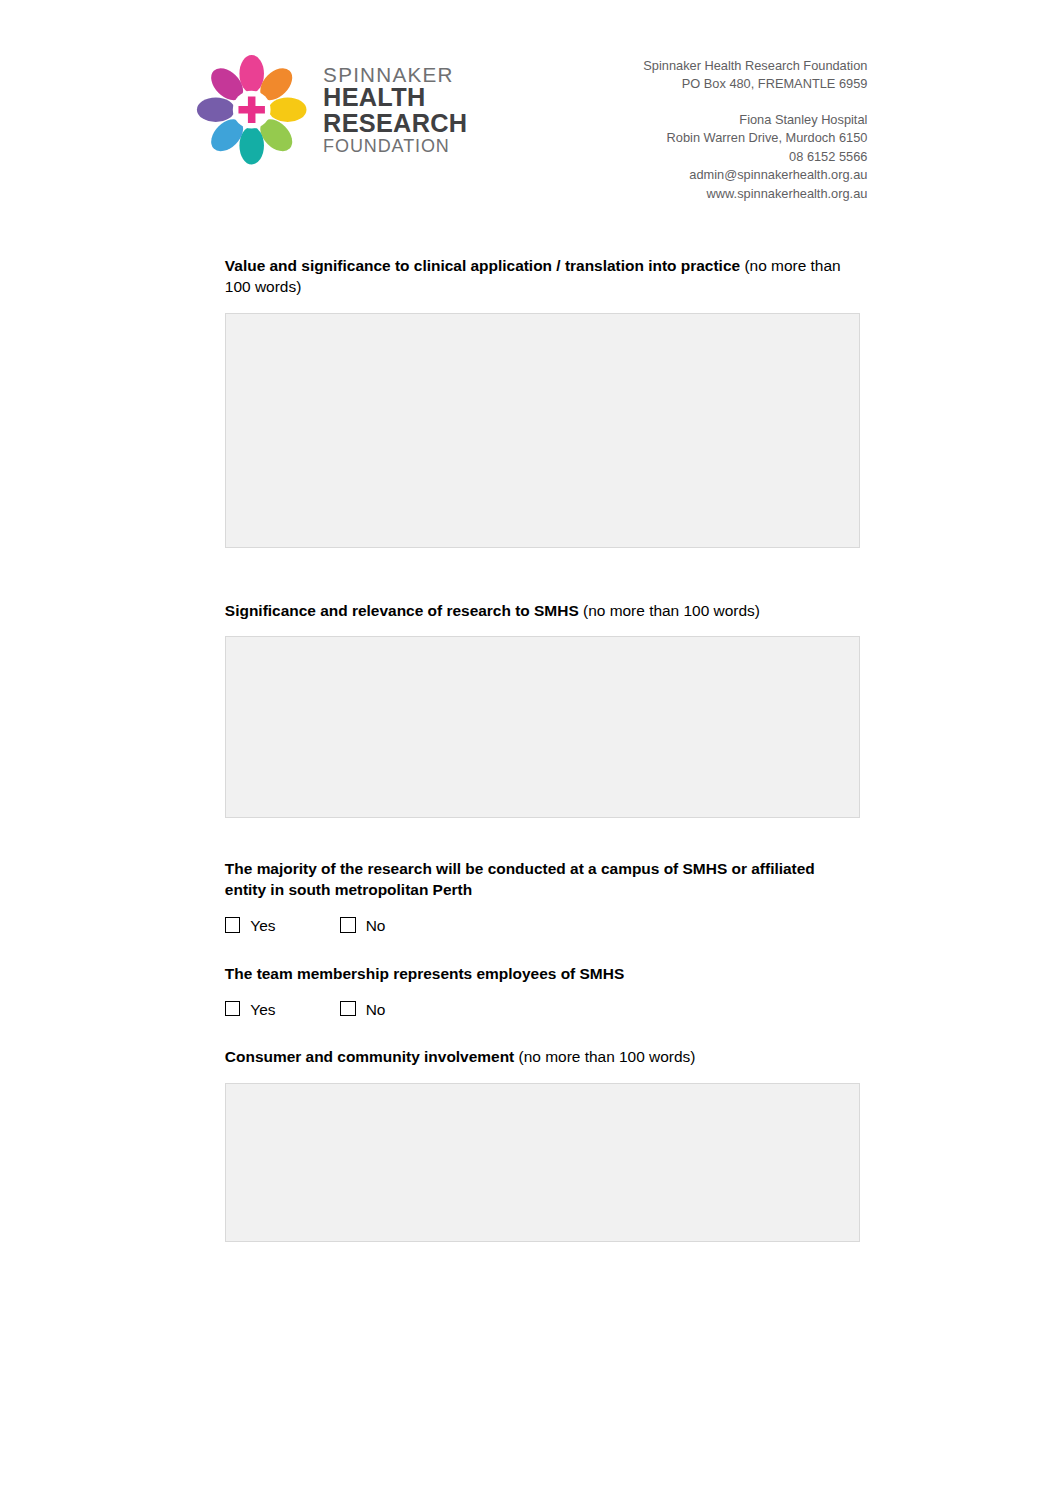SPINNAKER
HEALTH
RESEARCH
FOUNDATION
Spinnaker Health Research Foundation
PO Box 480, FREMANTLE 6959
Fiona Stanley Hospital
Robin Warren Drive, Murdoch 6150
08 6152 5566
admin@spinnakerhealth.org.au
www.spinnakerhealth.org.au
Value and significance to clinical application / translation into practice (no more than 100 words)
Significance and relevance of research to SMHS (no more than 100 words)
The majority of the research will be conducted at a campus of SMHS or affiliated entity in south metropolitan Perth
Yes No
The team membership represents employees of SMHS
Yes No
Consumer and community involvement (no more than 100 words)